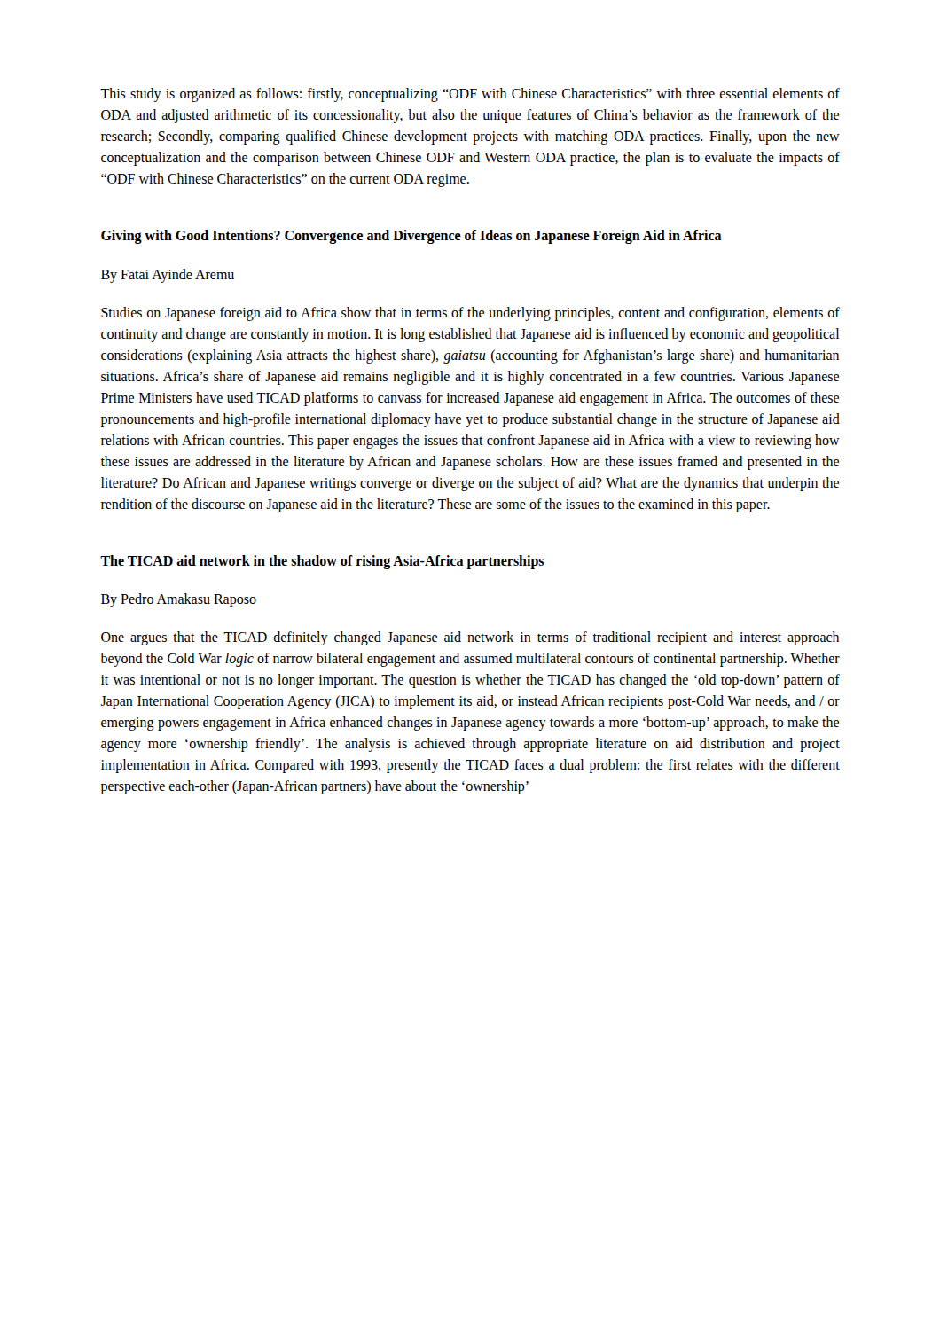This study is organized as follows: firstly, conceptualizing “ODF with Chinese Characteristics” with three essential elements of ODA and adjusted arithmetic of its concessionality, but also the unique features of China’s behavior as the framework of the research; Secondly, comparing qualified Chinese development projects with matching ODA practices. Finally, upon the new conceptualization and the comparison between Chinese ODF and Western ODA practice, the plan is to evaluate the impacts of “ODF with Chinese Characteristics” on the current ODA regime.
Giving with Good Intentions? Convergence and Divergence of Ideas on Japanese Foreign Aid in Africa
By Fatai Ayinde Aremu
Studies on Japanese foreign aid to Africa show that in terms of the underlying principles, content and configuration, elements of continuity and change are constantly in motion. It is long established that Japanese aid is influenced by economic and geopolitical considerations (explaining Asia attracts the highest share), gaiatsu (accounting for Afghanistan’s large share) and humanitarian situations. Africa’s share of Japanese aid remains negligible and it is highly concentrated in a few countries. Various Japanese Prime Ministers have used TICAD platforms to canvass for increased Japanese aid engagement in Africa. The outcomes of these pronouncements and high-profile international diplomacy have yet to produce substantial change in the structure of Japanese aid relations with African countries. This paper engages the issues that confront Japanese aid in Africa with a view to reviewing how these issues are addressed in the literature by African and Japanese scholars. How are these issues framed and presented in the literature? Do African and Japanese writings converge or diverge on the subject of aid? What are the dynamics that underpin the rendition of the discourse on Japanese aid in the literature? These are some of the issues to the examined in this paper.
The TICAD aid network in the shadow of rising Asia-Africa partnerships
By Pedro Amakasu Raposo
One argues that the TICAD definitely changed Japanese aid network in terms of traditional recipient and interest approach beyond the Cold War logic of narrow bilateral engagement and assumed multilateral contours of continental partnership. Whether it was intentional or not is no longer important. The question is whether the TICAD has changed the ‘old top-down’ pattern of Japan International Cooperation Agency (JICA) to implement its aid, or instead African recipients post-Cold War needs, and / or emerging powers engagement in Africa enhanced changes in Japanese agency towards a more ‘bottom-up’ approach, to make the agency more ‘ownership friendly’. The analysis is achieved through appropriate literature on aid distribution and project implementation in Africa. Compared with 1993, presently the TICAD faces a dual problem: the first relates with the different perspective each-other (Japan-African partners) have about the ‘ownership’